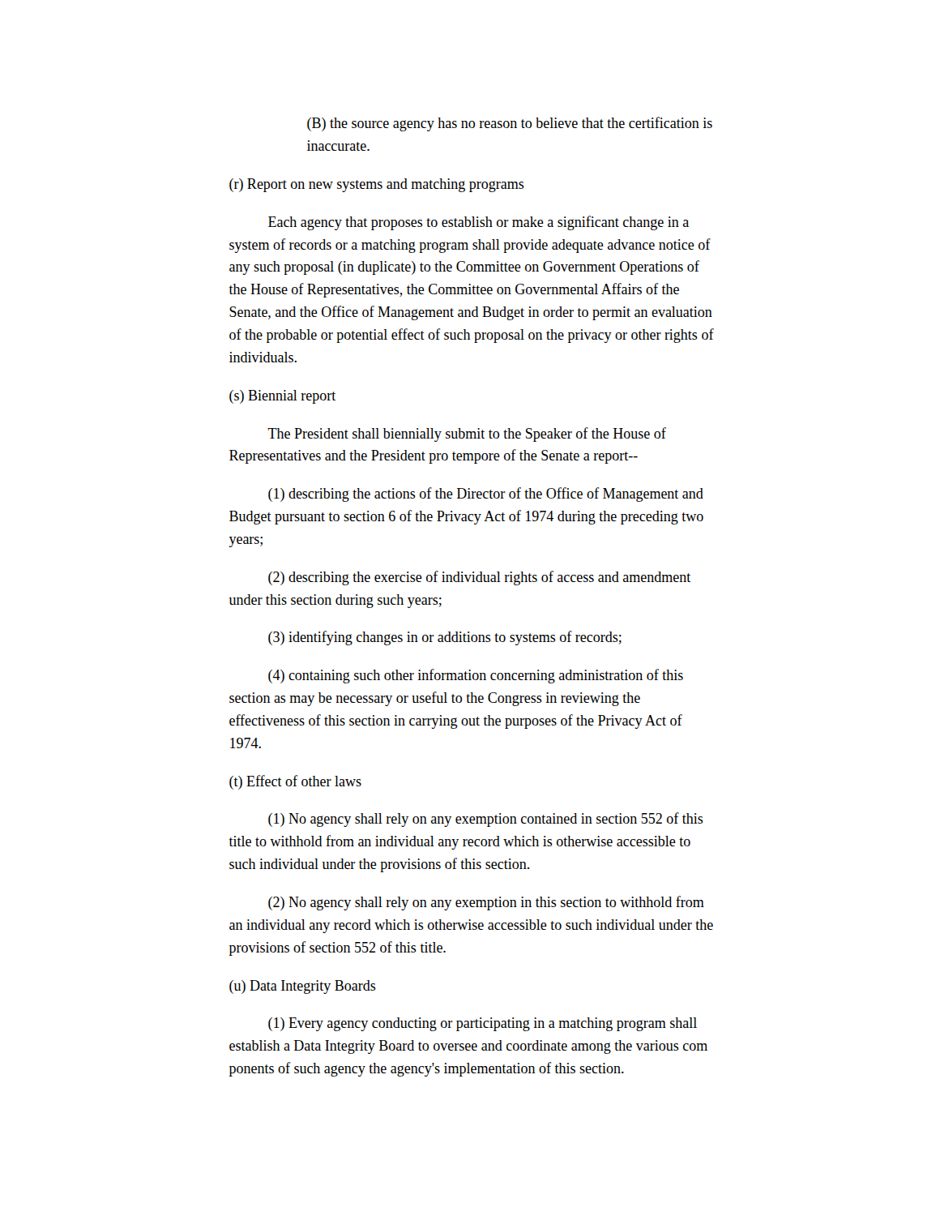(B) the source agency has no reason to believe that the certification is inaccurate.
(r) Report on new systems and matching programs
Each agency that proposes to establish or make a significant change in a system of records or a matching program shall provide adequate advance notice of any such proposal (in duplicate) to the Committee on Government Operations of the House of Representatives, the Committee on Governmental Affairs of the Senate, and the Office of Management and Budget in order to permit an evaluation of the probable or potential effect of such proposal on the privacy or other rights of individuals.
(s) Biennial report
The President shall biennially submit to the Speaker of the House of Representatives and the President pro tempore of the Senate a report--
(1) describing the actions of the Director of the Office of Management and Budget pursuant to section 6 of the Privacy Act of 1974 during the preceding two years;
(2) describing the exercise of individual rights of access and amendment under this section during such years;
(3) identifying changes in or additions to systems of records;
(4) containing such other information concerning administration of this section as may be necessary or useful to the Congress in reviewing the effectiveness of this section in carrying out the purposes of the Privacy Act of 1974.
(t) Effect of other laws
(1) No agency shall rely on any exemption contained in section 552 of this title to withhold from an individual any record which is otherwise accessible to such individual under the provisions of this section.
(2) No agency shall rely on any exemption in this section to withhold from an individual any record which is otherwise accessible to such individual under the provisions of section 552 of this title.
(u) Data Integrity Boards
(1) Every agency conducting or participating in a matching program shall establish a Data Integrity Board to oversee and coordinate among the various com ponents of such agency the agency's implementation of this section.